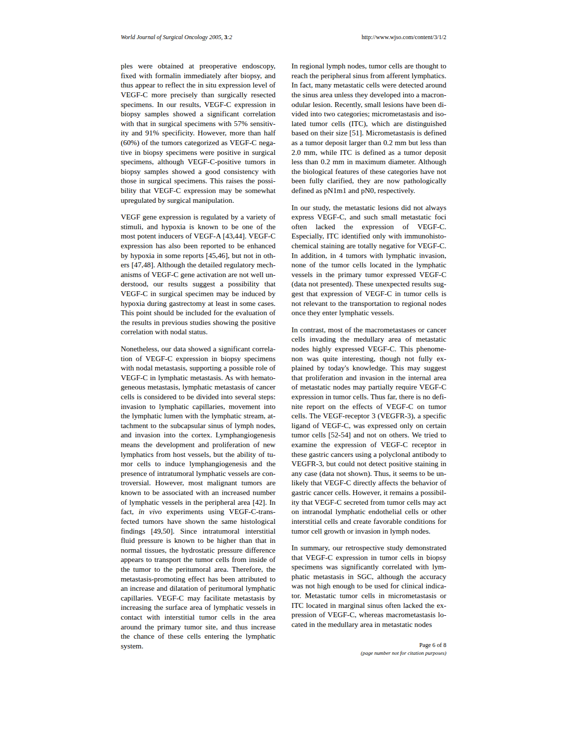World Journal of Surgical Oncology 2005, 3:2
http://www.wjso.com/content/3/1/2
ples were obtained at preoperative endoscopy, fixed with formalin immediately after biopsy, and thus appear to reflect the in situ expression level of VEGF-C more precisely than surgically resected specimens. In our results, VEGF-C expression in biopsy samples showed a significant correlation with that in surgical specimens with 57% sensitivity and 91% specificity. However, more than half (60%) of the tumors categorized as VEGF-C negative in biopsy specimens were positive in surgical specimens, although VEGF-C-positive tumors in biopsy samples showed a good consistency with those in surgical specimens. This raises the possibility that VEGF-C expression may be somewhat upregulated by surgical manipulation.
VEGF gene expression is regulated by a variety of stimuli, and hypoxia is known to be one of the most potent inducers of VEGF-A [43,44]. VEGF-C expression has also been reported to be enhanced by hypoxia in some reports [45,46], but not in others [47,48]. Although the detailed regulatory mechanisms of VEGF-C gene activation are not well understood, our results suggest a possibility that VEGF-C in surgical specimen may be induced by hypoxia during gastrectomy at least in some cases. This point should be included for the evaluation of the results in previous studies showing the positive correlation with nodal status.
Nonetheless, our data showed a significant correlation of VEGF-C expression in biopsy specimens with nodal metastasis, supporting a possible role of VEGF-C in lymphatic metastasis. As with hematogeneous metastasis, lymphatic metastasis of cancer cells is considered to be divided into several steps: invasion to lymphatic capillaries, movement into the lymphatic lumen with the lymphatic stream, attachment to the subcapsular sinus of lymph nodes, and invasion into the cortex. Lymphangiogenesis means the development and proliferation of new lymphatics from host vessels, but the ability of tumor cells to induce lymphangiogenesis and the presence of intratumoral lymphatic vessels are controversial. However, most malignant tumors are known to be associated with an increased number of lymphatic vessels in the peripheral area [42]. In fact, in vivo experiments using VEGF-C-transfected tumors have shown the same histological findings [49,50]. Since intratumoral interstitial fluid pressure is known to be higher than that in normal tissues, the hydrostatic pressure difference appears to transport the tumor cells from inside of the tumor to the peritumoral area. Therefore, the metastasis-promoting effect has been attributed to an increase and dilatation of peritumoral lymphatic capillaries. VEGF-C may facilitate metastasis by increasing the surface area of lymphatic vessels in contact with interstitial tumor cells in the area around the primary tumor site, and thus increase the chance of these cells entering the lymphatic system.
In regional lymph nodes, tumor cells are thought to reach the peripheral sinus from afferent lymphatics. In fact, many metastatic cells were detected around the sinus area unless they developed into a macronodular lesion. Recently, small lesions have been divided into two categories; micrometastasis and isolated tumor cells (ITC), which are distinguished based on their size [51]. Micrometastasis is defined as a tumor deposit larger than 0.2 mm but less than 2.0 mm, while ITC is defined as a tumor deposit less than 0.2 mm in maximum diameter. Although the biological features of these categories have not been fully clarified, they are now pathologically defined as pN1m1 and pN0, respectively.
In our study, the metastatic lesions did not always express VEGF-C, and such small metastatic foci often lacked the expression of VEGF-C. Especially, ITC identified only with immunohistochemical staining are totally negative for VEGF-C. In addition, in 4 tumors with lymphatic invasion, none of the tumor cells located in the lymphatic vessels in the primary tumor expressed VEGF-C (data not presented). These unexpected results suggest that expression of VEGF-C in tumor cells is not relevant to the transportation to regional nodes once they enter lymphatic vessels.
In contrast, most of the macrometastases or cancer cells invading the medullary area of metastatic nodes highly expressed VEGF-C. This phenomenon was quite interesting, though not fully explained by today's knowledge. This may suggest that proliferation and invasion in the internal area of metastatic nodes may partially require VEGF-C expression in tumor cells. Thus far, there is no definite report on the effects of VEGF-C on tumor cells. The VEGF-receptor 3 (VEGFR-3), a specific ligand of VEGF-C, was expressed only on certain tumor cells [52-54] and not on others. We tried to examine the expression of VEGF-C receptor in these gastric cancers using a polyclonal antibody to VEGFR-3, but could not detect positive staining in any case (data not shown). Thus, it seems to be unlikely that VEGF-C directly affects the behavior of gastric cancer cells. However, it remains a possibility that VEGF-C secreted from tumor cells may act on intranodal lymphatic endothelial cells or other interstitial cells and create favorable conditions for tumor cell growth or invasion in lymph nodes.
In summary, our retrospective study demonstrated that VEGF-C expression in tumor cells in biopsy specimens was significantly correlated with lymphatic metastasis in SGC, although the accuracy was not high enough to be used for clinical indicator. Metastatic tumor cells in micrometastasis or ITC located in marginal sinus often lacked the expression of VEGF-C, whereas macrometastasis located in the medullary area in metastatic nodes
Page 6 of 8
(page number not for citation purposes)